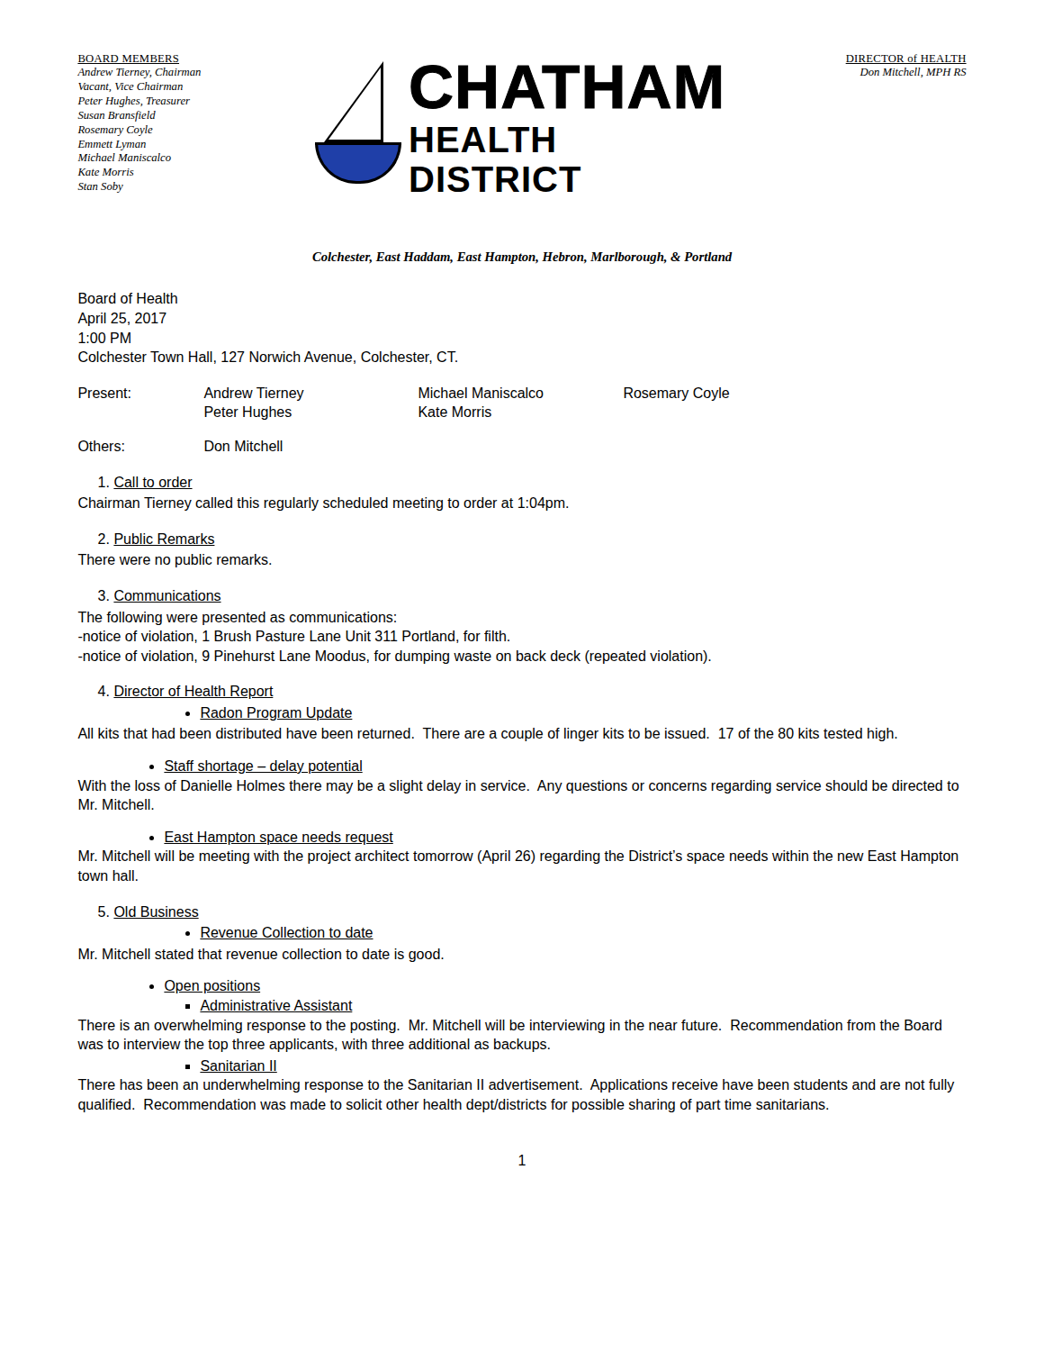BOARD MEMBERS
Andrew Tierney, Chairman
Vacant, Vice Chairman
Peter Hughes, Treasurer
Susan Bransfield
Rosemary Coyle
Emmett Lyman
Michael Maniscalco
Kate Morris
Stan Soby
DIRECTOR of HEALTH
Don Mitchell, MPH RS
CHATHAM
HEALTH DISTRICT
Colchester, East Haddam, East Hampton, Hebron, Marlborough, & Portland
Board of Health
April 25, 2017
1:00 PM
Colchester Town Hall, 127 Norwich Avenue, Colchester, CT.
| Present: | Andrew Tierney | Michael Maniscalco | Rosemary Coyle |
| | Peter Hughes | Kate Morris | |
| Others: | Don Mitchell |
Call to order
Chairman Tierney called this regularly scheduled meeting to order at 1:04pm.
Public Remarks
There were no public remarks.
Communications
The following were presented as communications:
-notice of violation, 1 Brush Pasture Lane Unit 311 Portland, for filth.
-notice of violation, 9 Pinehurst Lane Moodus, for dumping waste on back deck (repeated violation).
Director of Health Report
Radon Program Update
All kits that had been distributed have been returned. There are a couple of linger kits to be issued. 17 of the 80 kits tested high.
Staff shortage – delay potential
With the loss of Danielle Holmes there may be a slight delay in service. Any questions or concerns regarding service should be directed to Mr. Mitchell.
East Hampton space needs request
Mr. Mitchell will be meeting with the project architect tomorrow (April 26) regarding the District’s space needs within the new East Hampton town hall.
Old Business
Revenue Collection to date
Mr. Mitchell stated that revenue collection to date is good.
Open positions
Administrative Assistant
There is an overwhelming response to the posting. Mr. Mitchell will be interviewing in the near future. Recommendation from the Board was to interview the top three applicants, with three additional as backups.
Sanitarian II
There has been an underwhelming response to the Sanitarian II advertisement. Applications receive have been students and are not fully qualified. Recommendation was made to solicit other health dept/districts for possible sharing of part time sanitarians.
1